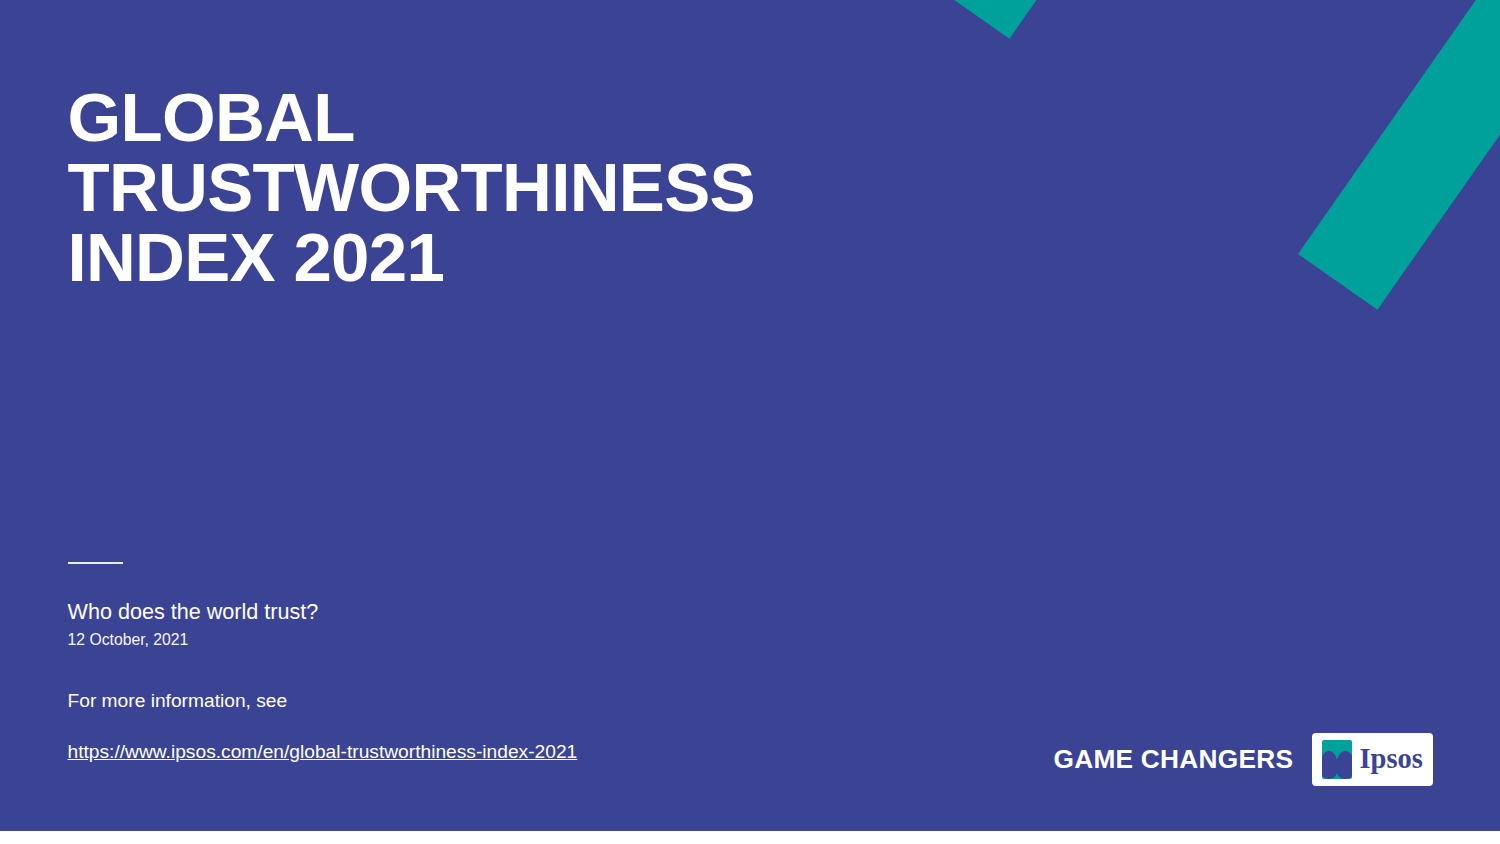Global
Trustworthiness
Index 2021
Who does the world trust?
12 October, 2021
For more information, see
https://www.ipsos.com/en/global-trustworthiness-index-2021
GAME CHANGERS
Ipsos